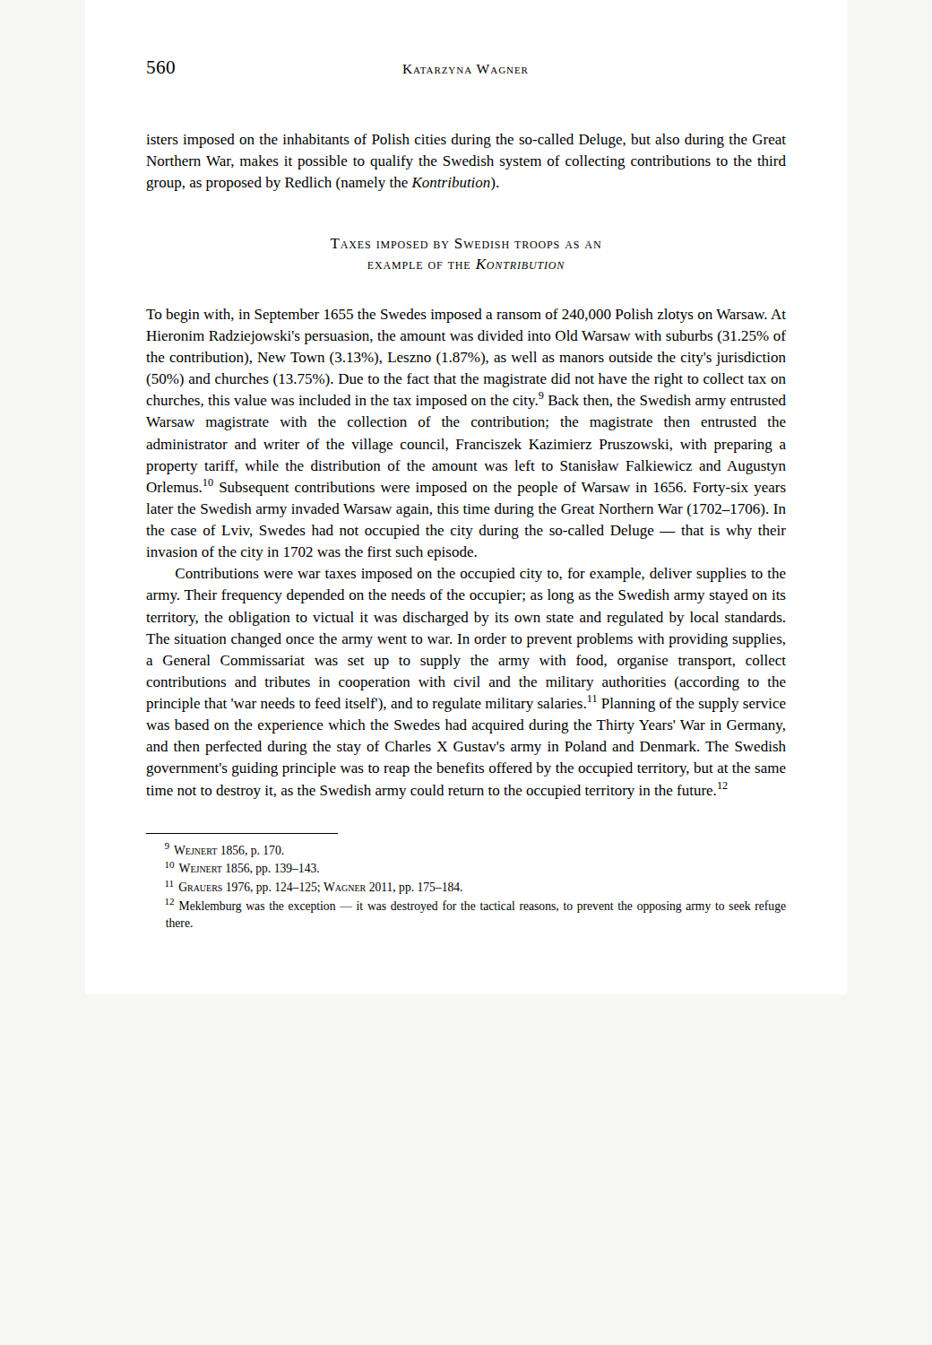560 Katarzyna Wagner
isters imposed on the inhabitants of Polish cities during the so-called Deluge, but also during the Great Northern War, makes it possible to qualify the Swedish system of collecting contributions to the third group, as proposed by Redlich (namely the Kontribution).
Taxes imposed by Swedish troops as an
example of the Kontribution
To begin with, in September 1655 the Swedes imposed a ransom of 240,000 Polish zlotys on Warsaw. At Hieronim Radziejowski's persuasion, the amount was divided into Old Warsaw with suburbs (31.25% of the contribution), New Town (3.13%), Leszno (1.87%), as well as manors outside the city's jurisdiction (50%) and churches (13.75%). Due to the fact that the magistrate did not have the right to collect tax on churches, this value was included in the tax imposed on the city.9 Back then, the Swedish army entrusted Warsaw magistrate with the collection of the contribution; the magistrate then entrusted the administrator and writer of the village council, Franciszek Kazimierz Pruszowski, with preparing a property tariff, while the distribution of the amount was left to Stanisław Falkiewicz and Augustyn Orlemus.10 Subsequent contributions were imposed on the people of Warsaw in 1656. Forty-six years later the Swedish army invaded Warsaw again, this time during the Great Northern War (1702–1706). In the case of Lviv, Swedes had not occupied the city during the so-called Deluge — that is why their invasion of the city in 1702 was the first such episode.
Contributions were war taxes imposed on the occupied city to, for example, deliver supplies to the army. Their frequency depended on the needs of the occupier; as long as the Swedish army stayed on its territory, the obligation to victual it was discharged by its own state and regulated by local standards. The situation changed once the army went to war. In order to prevent problems with providing supplies, a General Commissariat was set up to supply the army with food, organise transport, collect contributions and tributes in cooperation with civil and the military authorities (according to the principle that 'war needs to feed itself'), and to regulate military salaries.11 Planning of the supply service was based on the experience which the Swedes had acquired during the Thirty Years' War in Germany, and then perfected during the stay of Charles X Gustav's army in Poland and Denmark. The Swedish government's guiding principle was to reap the benefits offered by the occupied territory, but at the same time not to destroy it, as the Swedish army could return to the occupied territory in the future.12
9Wejnert 1856, p. 170.
10Wejnert 1856, pp. 139–143.
11Grauers 1976, pp. 124–125; Wagner 2011, pp. 175–184.
12Meklemburg was the exception — it was destroyed for the tactical reasons, to prevent the opposing army to seek refuge there.